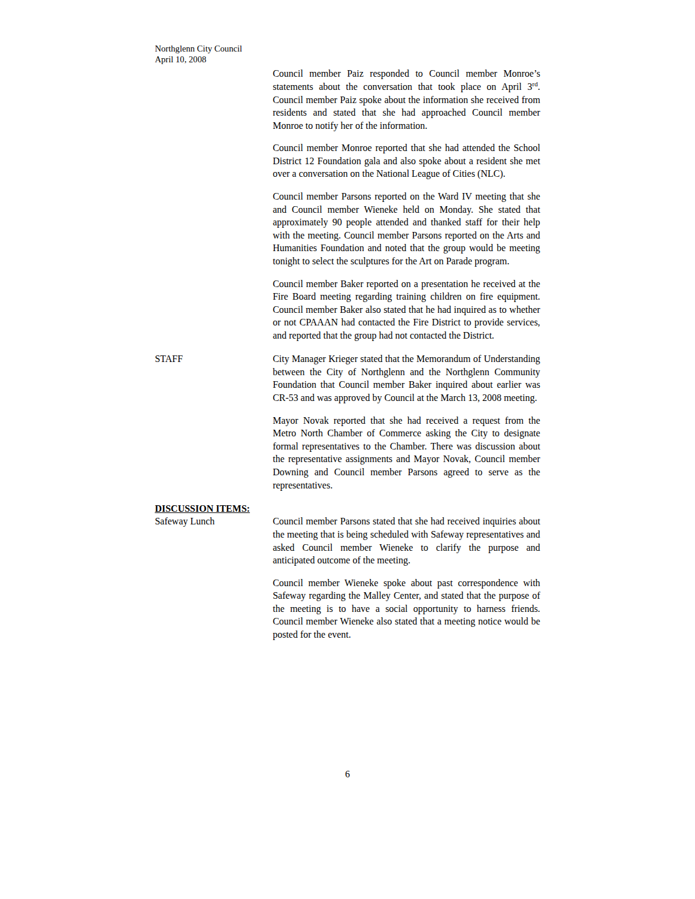Northglenn City Council
April 10, 2008
| | Council member Paiz responded to Council member Monroe’s statements about the conversation that took place on April 3 rd . Council member Paiz spoke about the information she received from residents and stated that she had approached Council member Monroe to notify her of the information. Council member Monroe reported that she had attended the School District 12 Foundation gala and also spoke about a resident she met over a conversation on the National League of Cities (NLC). Council member Parsons reported on the Ward IV meeting that she and Council member Wieneke held on Monday. She stated that approximately 90 people attended and thanked staff for their help with the meeting. Council member Parsons reported on the Arts and Humanities Foundation and noted that the group would be meeting tonight to select the sculptures for the Art on Parade program. Council member Baker reported on a presentation he received at the Fire Board meeting regarding training children on fire equipment. Council member Baker also stated that he had inquired as to whether or not CPAAAN had contacted the Fire District to provide services, and reported that the group had not contacted the District. |
| STAFF | City Manager Krieger stated that the Memorandum of Understanding between the City of Northglenn and the Northglenn Community Foundation that Council member Baker inquired about earlier was CR-53 and was approved by Council at the March 13, 2008 meeting. Mayor Novak reported that she had received a request from the Metro North Chamber of Commerce asking the City to designate formal representatives to the Chamber. There was discussion about the representative assignments and Mayor Novak, Council member Downing and Council member Parsons agreed to serve as the representatives. |
| DISCUSSION ITEMS: | |
| Safeway Lunch | Council member Parsons stated that she had received inquiries about the meeting that is being scheduled with Safeway representatives and asked Council member Wieneke to clarify the purpose and anticipated outcome of the meeting. Council member Wieneke spoke about past correspondence with Safeway regarding the Malley Center, and stated that the purpose of the meeting is to have a social opportunity to harness friends. Council member Wieneke also stated that a meeting notice would be posted for the event. |
6